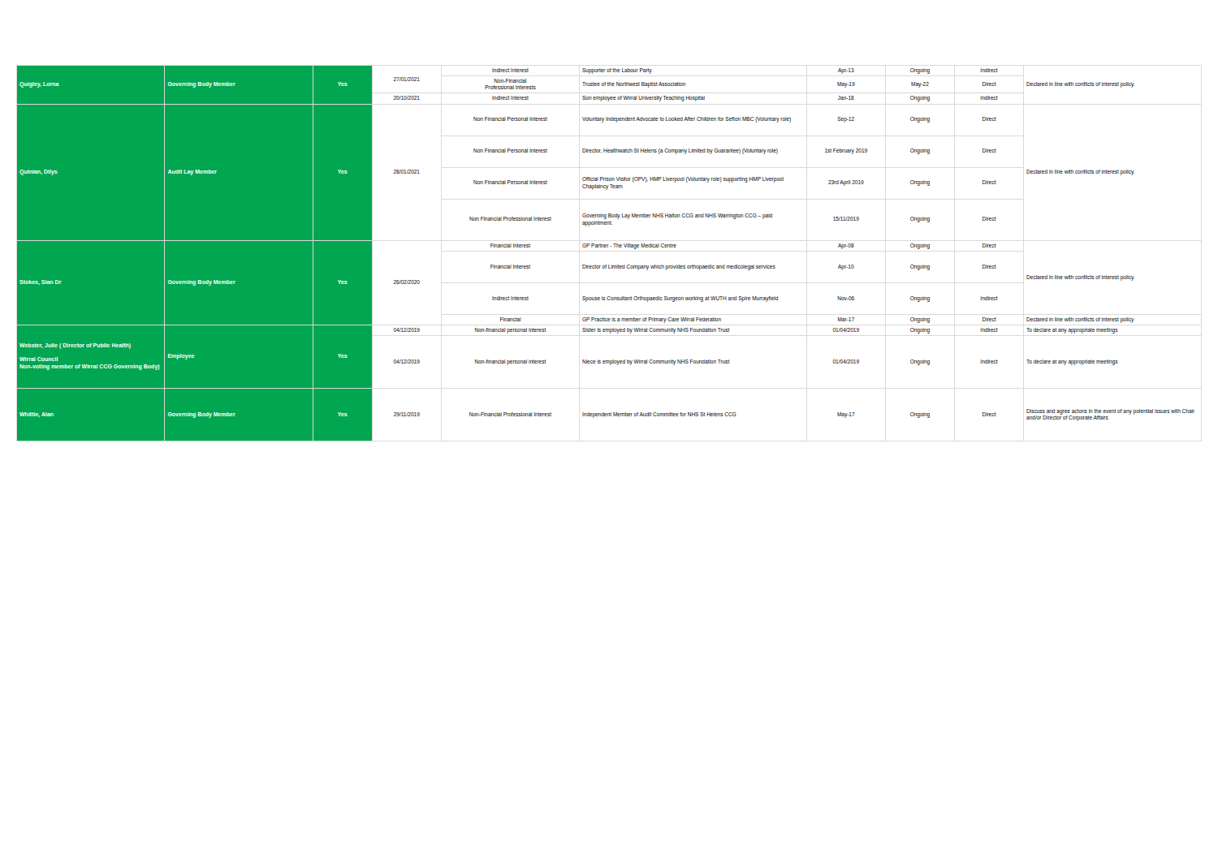| Quigley, Lorna | Governing Body Member | Yes | 27/01/2021 | Indirect Interest | Supporter of the Labour Party | Apr-13 | Ongoing | Indirect | Declared in line with conflicts of interest policy. |
| Non-Financial Professional Interests | Trustee of the Northwest Baptist Association | May-19 | May-22 | Direct |
| 20/10/2021 | Indirect Interest | Son employee of Wirral University Teaching Hospital | Jan-18 | Ongoing | Indirect |
| Quinlan, Dilys | Audit Lay Member | Yes | 28/01/2021 | Non Financial Personal Interest | Voluntary Independent Advocate to Looked After Children for Sefton MBC (Voluntary role) | Sep-12 | Ongoing | Direct | Declared in line with conflicts of interest policy. |
| Non Financial Personal Interest | Director, Healthwatch St Helens (a Company Limited by Guarantee) (Voluntary role) | 1st February 2019 | Ongoing | Direct |
| Non Financial Personal Interest | Official Prison Visitor (OPV), HMP Liverpool (Voluntary role) supporting HMP Liverpool Chaplaincy Team | 23rd April 2019 | Ongoing | Direct |
| Non Financial Professional Interest | Governing Body Lay Member NHS Halton CCG and NHS Warrington CCG – paid appointment. | 15/11/2019 | Ongoing | Direct |
| Stokes, Sian Dr | Governing Body Member | Yes | 26/02/2020 | Financial Interest | GP Partner - The Village Medical Centre | Apr-08 | Ongoing | Direct | Declared in line with conflicts of interest policy. |
| Financial Interest | Director of Limited Company which provides orthopaedic and medicolegal services | Apr-10 | Ongoing | Direct |
| Indirect Interest | Spouse is Consultant Orthopaedic Surgeon working at WUTH and Spire Murrayfield | Nov-06 | Ongoing | Indirect |
| Financial | GP Practice is a member of Primary Care Wirral Federation | Mar-17 | Ongoing | Direct | Declared in line with conflicts of interest policy |
| Webster, Julie ( Director of Public Health) Wirral Council Non-voting member of Wirral CCG Governing Body) | Employee | Yes | 04/12/2019 | Non-financial personal interest | Sister is employed by Wirral Community NHS Foundation Trust | 01/04/2019 | Ongoing | Indirect | To declare at any appropriate meetings |
| 04/12/2019 | Non-financial personal interest | Niece is employed by Wirral Community NHS Foundation Trust | 01/04/2019 | Ongoing | Indirect | To declare at any appropriate meetings |
| Whittle, Alan | Governing Body Member | Yes | 29/11/2019 | Non-Financial Professional Interest | Independent Member of Audit Committee for NHS St Helens CCG | May-17 | Ongoing | Direct | Discuss and agree actons in the event of any potential issues with Chair and/or Director of Corporate Affairs |